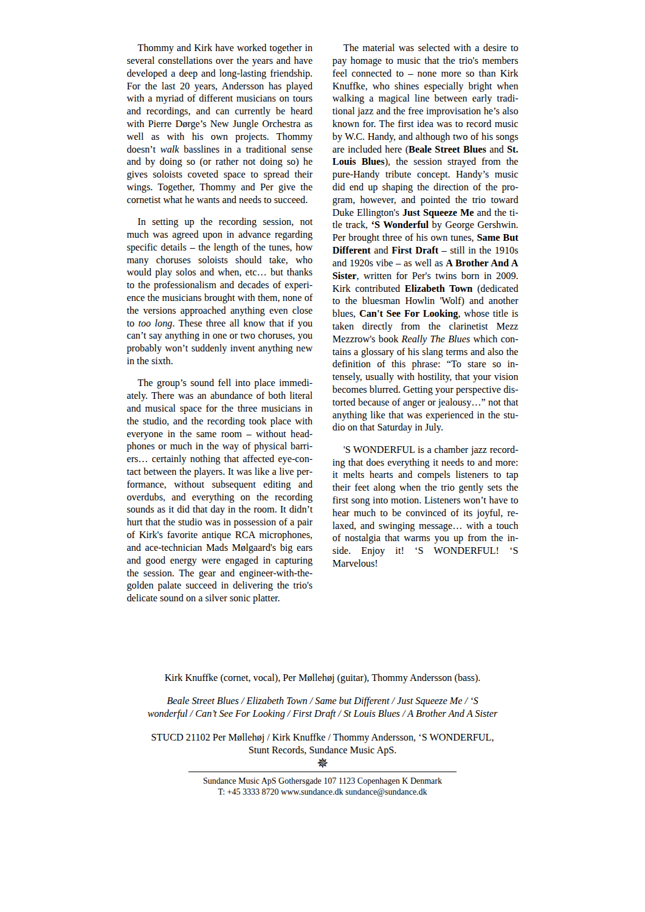Thommy and Kirk have worked together in several constellations over the years and have developed a deep and long-lasting friendship. For the last 20 years, Andersson has played with a myriad of different musicians on tours and recordings, and can currently be heard with Pierre Dørge’s New Jungle Orchestra as well as with his own projects. Thommy doesn’t walk basslines in a traditional sense and by doing so (or rather not doing so) he gives soloists coveted space to spread their wings. Together, Thommy and Per give the cornetist what he wants and needs to succeed.
In setting up the recording session, not much was agreed upon in advance regarding specific details – the length of the tunes, how many choruses soloists should take, who would play solos and when, etc… but thanks to the professionalism and decades of experience the musicians brought with them, none of the versions approached anything even close to too long. These three all know that if you can’t say anything in one or two choruses, you probably won’t suddenly invent anything new in the sixth.
The group’s sound fell into place immediately. There was an abundance of both literal and musical space for the three musicians in the studio, and the recording took place with everyone in the same room – without headphones or much in the way of physical barriers… certainly nothing that affected eye-contact between the players. It was like a live performance, without subsequent editing and overdubs, and everything on the recording sounds as it did that day in the room. It didn’t hurt that the studio was in possession of a pair of Kirk's favorite antique RCA microphones, and ace-technician Mads Mølgaard's big ears and good energy were engaged in capturing the session. The gear and engineer-with-the-golden palate succeed in delivering the trio's delicate sound on a silver sonic platter.
The material was selected with a desire to pay homage to music that the trio's members feel connected to – none more so than Kirk Knuffke, who shines especially bright when walking a magical line between early traditional jazz and the free improvisation he’s also known for. The first idea was to record music by W.C. Handy, and although two of his songs are included here (Beale Street Blues and St. Louis Blues), the session strayed from the pure-Handy tribute concept. Handy’s music did end up shaping the direction of the program, however, and pointed the trio toward Duke Ellington's Just Squeeze Me and the title track, ‘S Wonderful by George Gershwin. Per brought three of his own tunes, Same But Different and First Draft – still in the 1910s and 1920s vibe – as well as A Brother And A Sister, written for Per's twins born in 2009. Kirk contributed Elizabeth Town (dedicated to the bluesman Howlin 'Wolf) and another blues, Can't See For Looking, whose title is taken directly from the clarinetist Mezz Mezzrow's book Really The Blues which contains a glossary of his slang terms and also the definition of this phrase: “To stare so intensely, usually with hostility, that your vision becomes blurred. Getting your perspective distorted because of anger or jealousy…” not that anything like that was experienced in the studio on that Saturday in July.
'S WONDERFUL is a chamber jazz recording that does everything it needs to and more: it melts hearts and compels listeners to tap their feet along when the trio gently sets the first song into motion. Listeners won’t have to hear much to be convinced of its joyful, relaxed, and swinging message… with a touch of nostalgia that warms you up from the inside. Enjoy it! ‘S WONDERFUL! ‘S Marvelous!
Kirk Knuffke (cornet, vocal), Per Møllehøj (guitar), Thommy Andersson (bass).
Beale Street Blues / Elizabeth Town / Same but Different / Just Squeeze Me / ‘S wonderful / Can’t See For Looking / First Draft / St Louis Blues / A Brother And A Sister
STUCD 21102 Per Møllehøj / Kirk Knuffke / Thommy Andersson, ‘S WONDERFUL,
Stunt Records, Sundance Music ApS.
✵
Sundance Music ApS Gothersgade 107 1123 Copenhagen K Denmark
T: +45 3333 8720 www.sundance.dk sundance@sundance.dk